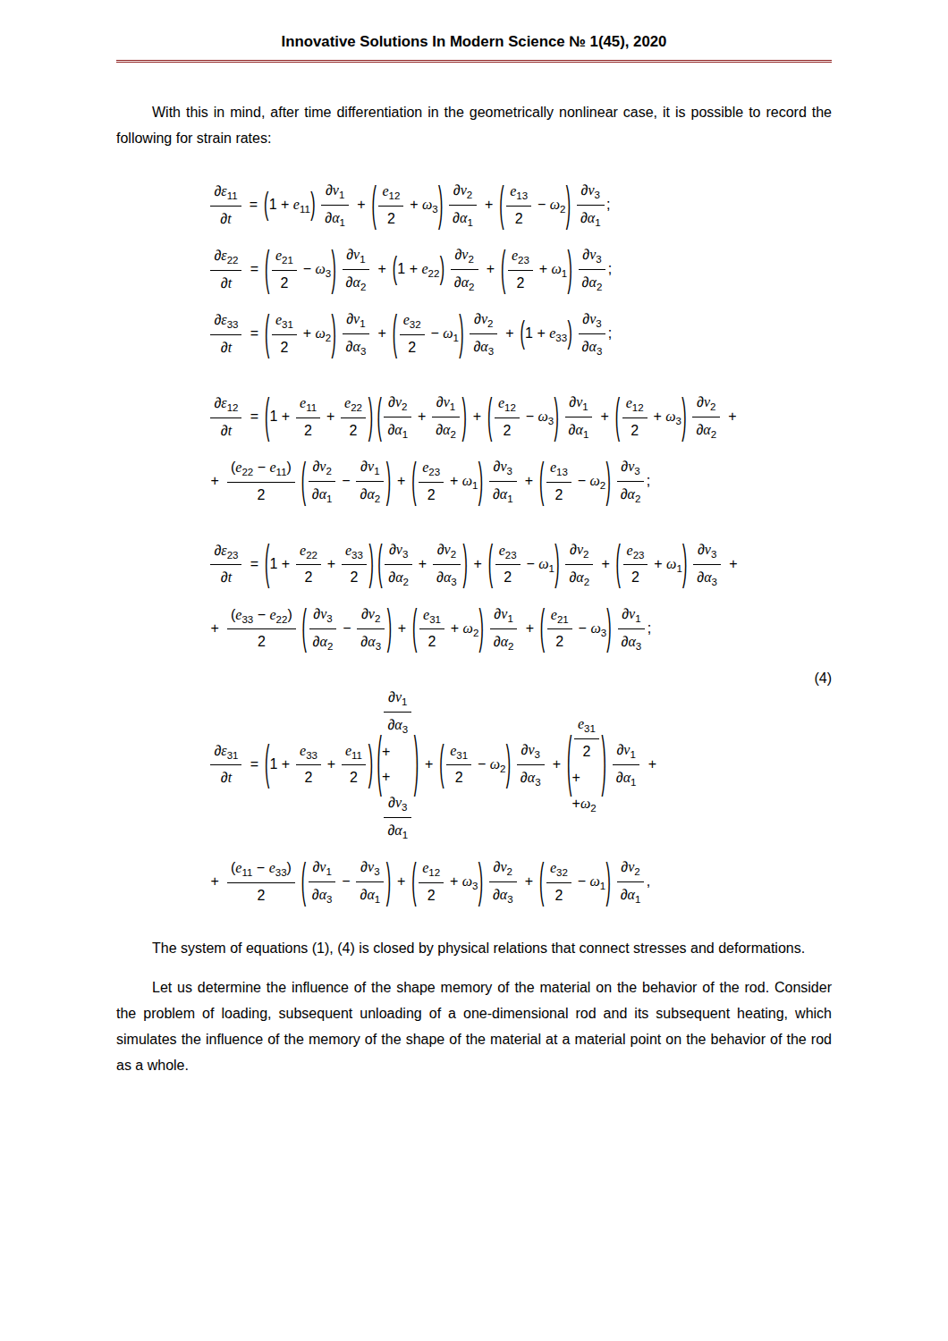Innovative Solutions In Modern Science № 1(45), 2020
With this in mind, after time differentiation in the geometrically nonlinear case, it is possible to record the following for strain rates:
(4)
| ∂ ε 11 ∂ t = 1 + e 11 ∂ v 1 ∂ α 1 + e 12 2 + ω 3 ∂ v 2 ∂ α 1 + e 13 2 − ω 2 ∂ v 3 ∂ α 1 ; |
| ∂ ε 22 ∂ t = e 21 2 − ω 3 ∂ v 1 ∂ α 2 + 1 + e 22 ∂ v 2 ∂ α 2 + e 23 2 + ω 1 ∂ v 3 ∂ α 2 ; |
| ∂ ε 33 ∂ t = e 31 2 + ω 2 ∂ v 1 ∂ α 3 + e 32 2 − ω 1 ∂ v 2 ∂ α 3 + 1 + e 33 ∂ v 3 ∂ α 3 ; |
| ∂ ε 12 ∂ t = 1 + e 11 2 + e 22 2 ∂ v 2 ∂ α 1 + ∂ v 1 ∂ α 2 + e 12 2 − ω 3 ∂ v 1 ∂ α 1 + e 12 2 + ω 3 ∂ v 2 ∂ α 2 + |
| + ( e 22 − e 11 ) 2 ∂ v 2 ∂ α 1 − ∂ v 1 ∂ α 2 + e 23 2 + ω 1 ∂ v 3 ∂ α 1 + e 13 2 − ω 2 ∂ v 3 ∂ α 2 ; |
| ∂ ε 23 ∂ t = 1 + e 22 2 + e 33 2 ∂ v 3 ∂ α 2 + ∂ v 2 ∂ α 3 + e 23 2 − ω 1 ∂ v 2 ∂ α 2 + e 23 2 + ω 1 ∂ v 3 ∂ α 3 + |
| + ( e 33 − e 22 ) 2 ∂ v 3 ∂ α 2 − ∂ v 2 ∂ α 3 + e 31 2 + ω 2 ∂ v 1 ∂ α 2 + e 21 2 − ω 3 ∂ v 1 ∂ α 3 ; |
| ∂ ε 31 ∂ t = 1 + e 33 2 + e 11 2 ∂ v 1 ∂ α 3 + + ∂ v 3 ∂ α 1 + e 31 2 − ω 2 ∂ v 3 ∂ α 3 + e 31 2 + + ω 2 ∂ v 1 ∂ α 1 + |
| + ( e 11 − e 33 ) 2 ∂ v 1 ∂ α 3 − ∂ v 3 ∂ α 1 + e 12 2 + ω 3 ∂ v 2 ∂ α 3 + e 32 2 − ω 1 ∂ v 2 ∂ α 1 , |
The system of equations (1), (4) is closed by physical relations that connect stresses and deformations.
Let us determine the influence of the shape memory of the material on the behavior of the rod. Consider the problem of loading, subsequent unloading of a one-dimensional rod and its subsequent heating, which simulates the influence of the memory of the shape of the material at a material point on the behavior of the rod as a whole.